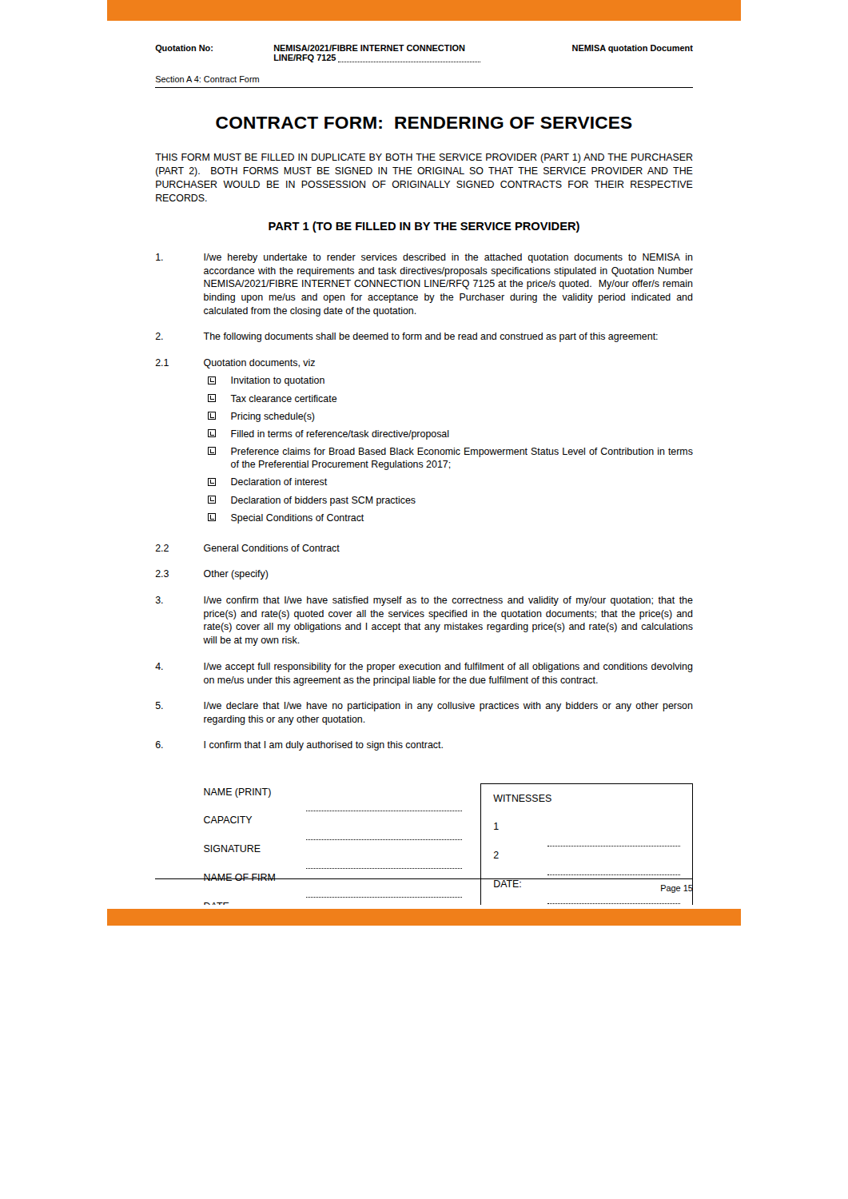| Quotation No: | NEMISA/2021/FIBRE INTERNET CONNECTION LINE/RFQ 7125 | NEMISA quotation Document |
Section A 4: Contract Form
CONTRACT FORM: RENDERING OF SERVICES
THIS FORM MUST BE FILLED IN DUPLICATE BY BOTH THE SERVICE PROVIDER (PART 1) AND THE PURCHASER (PART 2). BOTH FORMS MUST BE SIGNED IN THE ORIGINAL SO THAT THE SERVICE PROVIDER AND THE PURCHASER WOULD BE IN POSSESSION OF ORIGINALLY SIGNED CONTRACTS FOR THEIR RESPECTIVE RECORDS.
PART 1 (TO BE FILLED IN BY THE SERVICE PROVIDER)
| 1. | I/we hereby undertake to render services described in the attached quotation documents to NEMISA in accordance with the requirements and task directives/proposals specifications stipulated in Quotation Number NEMISA/2021/FIBRE INTERNET CONNECTION LINE/RFQ 7125 at the price/s quoted. My/our offer/s remain binding upon me/us and open for acceptance by the Purchaser during the validity period indicated and calculated from the closing date of the quotation. |
| 2. | The following documents shall be deemed to form and be read and construed as part of this agreement: |
| 2.1 | Quotation documents, viz Invitation to quotation Tax clearance certificate Pricing schedule(s) Filled in terms of reference/task directive/proposal Preference claims for Broad Based Black Economic Empowerment Status Level of Contribution in terms of the Preferential Procurement Regulations 2017; Declaration of interest Declaration of bidders past SCM practices Special Conditions of Contract |
| 2.2 | General Conditions of Contract |
| 2.3 | Other (specify) |
| 3. | I/we confirm that I/we have satisfied myself as to the correctness and validity of my/our quotation; that the price(s) and rate(s) quoted cover all the services specified in the quotation documents; that the price(s) and rate(s) cover all my obligations and I accept that any mistakes regarding price(s) and rate(s) and calculations will be at my own risk. |
| 4. | I/we accept full responsibility for the proper execution and fulfilment of all obligations and conditions devolving on me/us under this agreement as the principal liable for the due fulfilment of this contract. |
| 5. | I/we declare that I/we have no participation in any collusive practices with any bidders or any other person regarding this or any other quotation. |
| 6. | I confirm that I am duly authorised to sign this contract. |
| NAME (PRINT) | |
| CAPACITY | |
| SIGNATURE | |
| NAME OF FIRM | |
| DATE | |
| WITNESSES |
| 1 | |
| 2 | |
| DATE: | |
Page 15